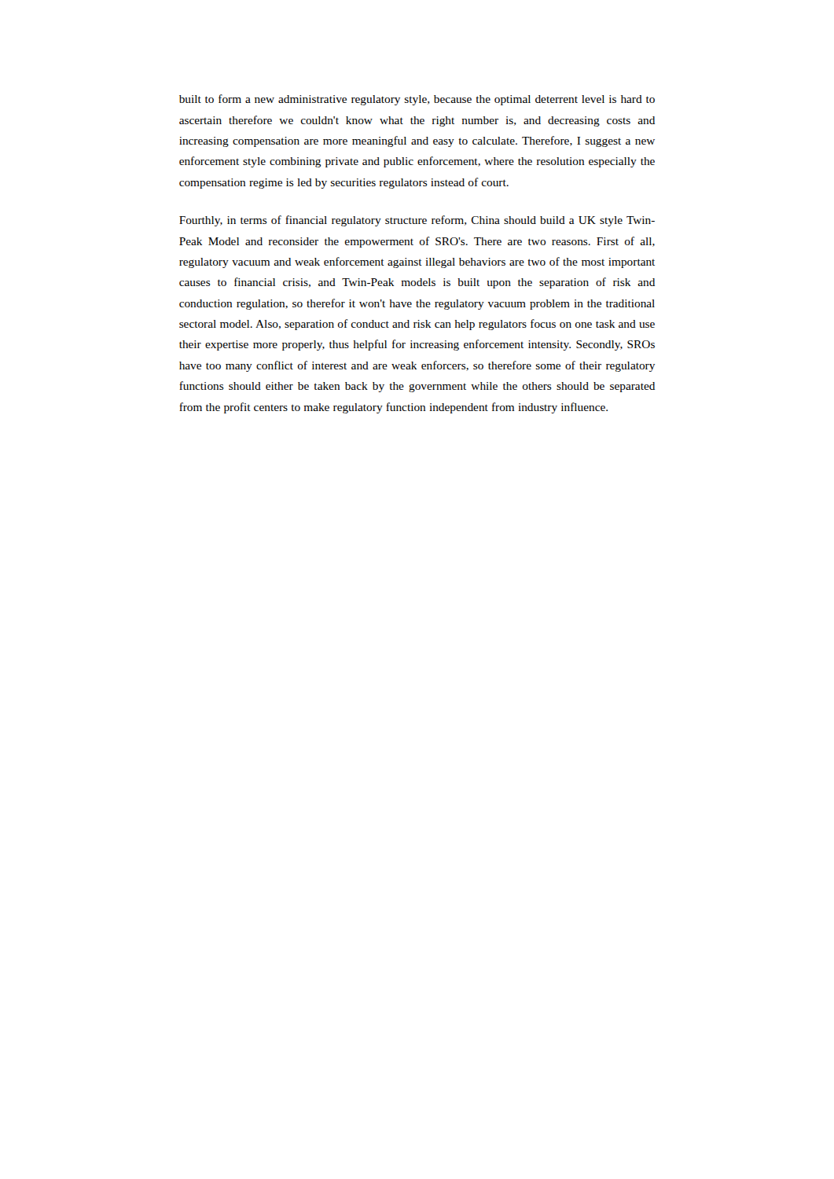built to form a new administrative regulatory style, because the optimal deterrent level is hard to ascertain therefore we couldn't know what the right number is, and decreasing costs and increasing compensation are more meaningful and easy to calculate. Therefore, I suggest a new enforcement style combining private and public enforcement, where the resolution especially the compensation regime is led by securities regulators instead of court.
Fourthly, in terms of financial regulatory structure reform, China should build a UK style Twin-Peak Model and reconsider the empowerment of SRO's. There are two reasons. First of all, regulatory vacuum and weak enforcement against illegal behaviors are two of the most important causes to financial crisis, and Twin-Peak models is built upon the separation of risk and conduction regulation, so therefor it won't have the regulatory vacuum problem in the traditional sectoral model. Also, separation of conduct and risk can help regulators focus on one task and use their expertise more properly, thus helpful for increasing enforcement intensity. Secondly, SROs have too many conflict of interest and are weak enforcers, so therefore some of their regulatory functions should either be taken back by the government while the others should be separated from the profit centers to make regulatory function independent from industry influence.